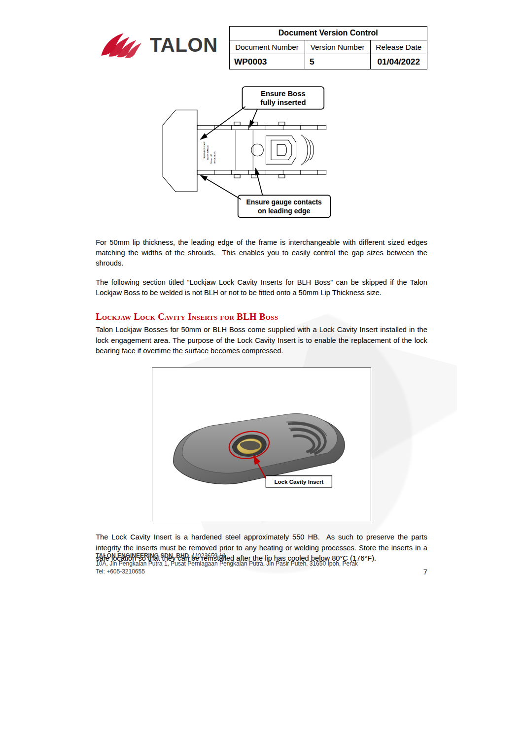TALON
| Document Version Control |
| --- |
| Document Number | Version Number | Release Date |
| WP0003 | 5 | 01/04/2022 |
Ensure Boss fully inserted Ensure gauge contacts on leading edge TALON LOCKJAW BOSS GAUGE 50mm LIP THICKNESS
For 50mm lip thickness, the leading edge of the frame is interchangeable with different sized edges matching the widths of the shrouds. This enables you to easily control the gap sizes between the shrouds.
The following section titled “Lockjaw Lock Cavity Inserts for BLH Boss” can be skipped if the Talon Lockjaw Boss to be welded is not BLH or not to be fitted onto a 50mm Lip Thickness size.
Lockjaw Lock Cavity Inserts for BLH Boss
Talon Lockjaw Bosses for 50mm or BLH Boss come supplied with a Lock Cavity Insert installed in the lock engagement area. The purpose of the Lock Cavity Insert is to enable the replacement of the lock bearing face if overtime the surface becomes compressed.
Lock Cavity Insert
The Lock Cavity Insert is a hardened steel approximately 550 HB. As such to preserve the parts integrity the inserts must be removed prior to any heating or welding processes. Store the inserts in a safe location so that they can be reinstalled after the lip has cooled below 80°C (176°F).
TALON ENGINEERING SDN. BHD. (1023659-H)
10A, Jln Pengkalan Putra 1, Pusat Perniagaan Pengkalan Putra, Jln Pasir Puteh, 31650 Ipoh, Perak
Tel: +605-3210655
7